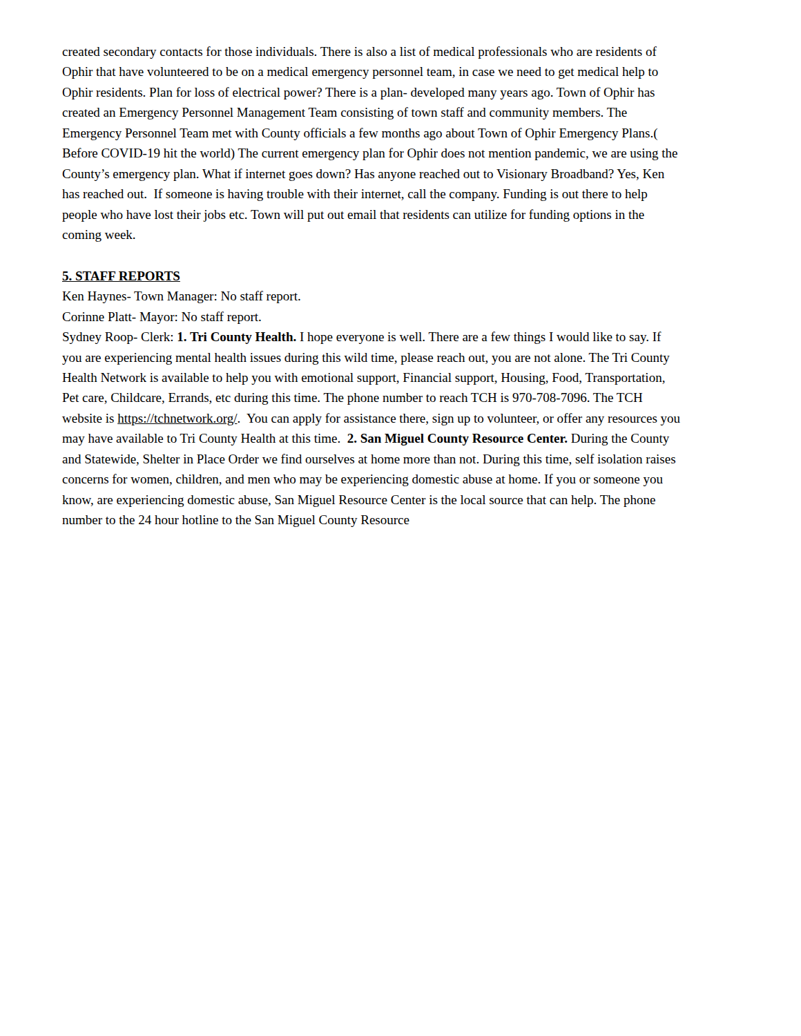created secondary contacts for those individuals. There is also a list of medical professionals who are residents of Ophir that have volunteered to be on a medical emergency personnel team, in case we need to get medical help to Ophir residents. Plan for loss of electrical power? There is a plan- developed many years ago. Town of Ophir has created an Emergency Personnel Management Team consisting of town staff and community members. The Emergency Personnel Team met with County officials a few months ago about Town of Ophir Emergency Plans.( Before COVID-19 hit the world) The current emergency plan for Ophir does not mention pandemic, we are using the County’s emergency plan. What if internet goes down? Has anyone reached out to Visionary Broadband? Yes, Ken has reached out. If someone is having trouble with their internet, call the company. Funding is out there to help people who have lost their jobs etc. Town will put out email that residents can utilize for funding options in the coming week.
5. STAFF REPORTS
Ken Haynes- Town Manager: No staff report.
Corinne Platt- Mayor: No staff report.
Sydney Roop- Clerk: 1. Tri County Health. I hope everyone is well. There are a few things I would like to say. If you are experiencing mental health issues during this wild time, please reach out, you are not alone. The Tri County Health Network is available to help you with emotional support, Financial support, Housing, Food, Transportation, Pet care, Childcare, Errands, etc during this time. The phone number to reach TCH is 970-708-7096. The TCH website is https://tchnetwork.org/. You can apply for assistance there, sign up to volunteer, or offer any resources you may have available to Tri County Health at this time. 2. San Miguel County Resource Center. During the County and Statewide, Shelter in Place Order we find ourselves at home more than not. During this time, self isolation raises concerns for women, children, and men who may be experiencing domestic abuse at home. If you or someone you know, are experiencing domestic abuse, San Miguel Resource Center is the local source that can help. The phone number to the 24 hour hotline to the San Miguel County Resource